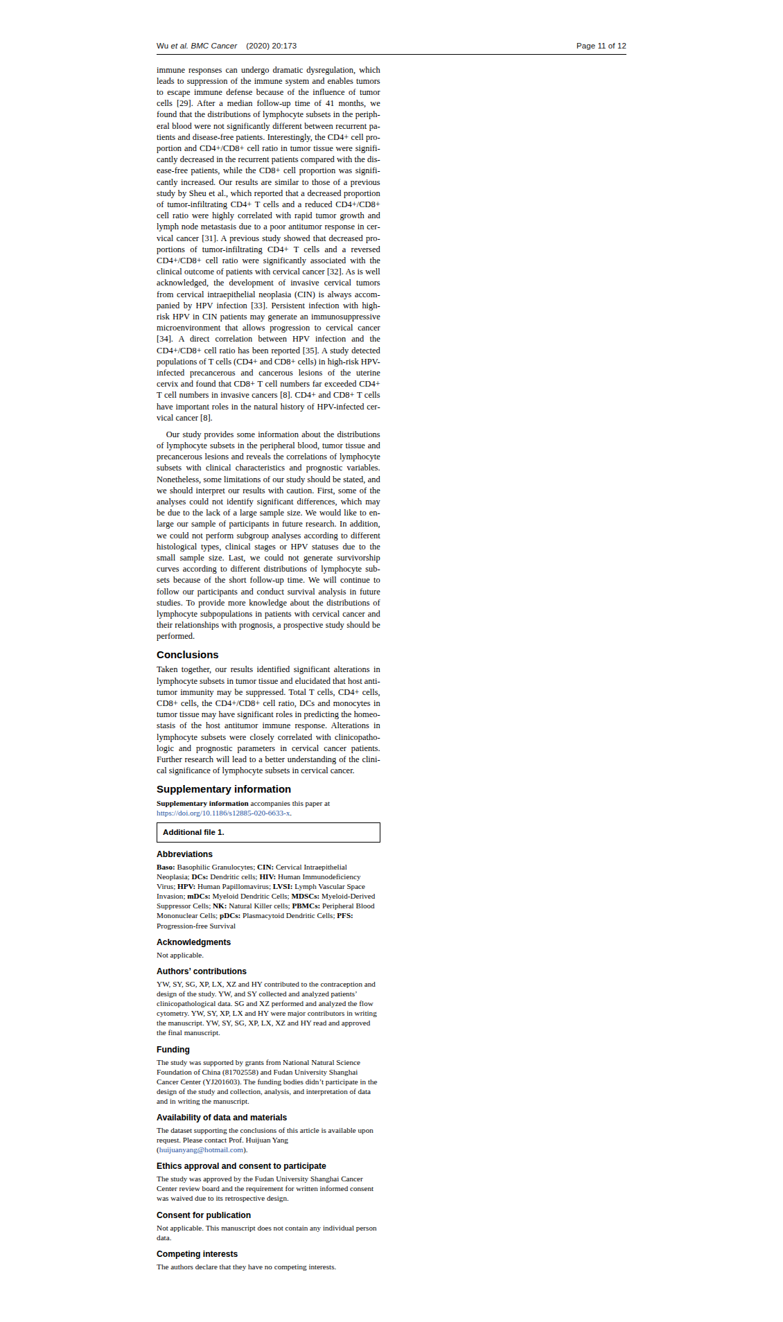Wu et al. BMC Cancer (2020) 20:173
Page 11 of 12
immune responses can undergo dramatic dysregulation, which leads to suppression of the immune system and enables tumors to escape immune defense because of the influence of tumor cells [29]. After a median follow-up time of 41 months, we found that the distributions of lymphocyte subsets in the peripheral blood were not significantly different between recurrent patients and disease-free patients. Interestingly, the CD4+ cell proportion and CD4+/CD8+ cell ratio in tumor tissue were significantly decreased in the recurrent patients compared with the disease-free patients, while the CD8+ cell proportion was significantly increased. Our results are similar to those of a previous study by Sheu et al., which reported that a decreased proportion of tumor-infiltrating CD4+ T cells and a reduced CD4+/CD8+ cell ratio were highly correlated with rapid tumor growth and lymph node metastasis due to a poor antitumor response in cervical cancer [31]. A previous study showed that decreased proportions of tumor-infiltrating CD4+ T cells and a reversed CD4+/CD8+ cell ratio were significantly associated with the clinical outcome of patients with cervical cancer [32]. As is well acknowledged, the development of invasive cervical tumors from cervical intraepithelial neoplasia (CIN) is always accompanied by HPV infection [33]. Persistent infection with high-risk HPV in CIN patients may generate an immunosuppressive microenvironment that allows progression to cervical cancer [34]. A direct correlation between HPV infection and the CD4+/CD8+ cell ratio has been reported [35]. A study detected populations of T cells (CD4+ and CD8+ cells) in high-risk HPV-infected precancerous and cancerous lesions of the uterine cervix and found that CD8+ T cell numbers far exceeded CD4+ T cell numbers in invasive cancers [8]. CD4+ and CD8+ T cells have important roles in the natural history of HPV-infected cervical cancer [8].
Our study provides some information about the distributions of lymphocyte subsets in the peripheral blood, tumor tissue and precancerous lesions and reveals the correlations of lymphocyte subsets with clinical characteristics and prognostic variables. Nonetheless, some limitations of our study should be stated, and we should interpret our results with caution. First, some of the analyses could not identify significant differences, which may be due to the lack of a large sample size. We would like to enlarge our sample of participants in future research. In addition, we could not perform subgroup analyses according to different histological types, clinical stages or HPV statuses due to the small sample size. Last, we could not generate survivorship curves according to different distributions of lymphocyte subsets because of the short follow-up time. We will continue to follow our participants and conduct survival analysis in future studies. To provide more knowledge about the distributions of lymphocyte subpopulations in patients with cervical cancer and their relationships with prognosis, a prospective study should be performed.
Conclusions
Taken together, our results identified significant alterations in lymphocyte subsets in tumor tissue and elucidated that host antitumor immunity may be suppressed. Total T cells, CD4+ cells, CD8+ cells, the CD4+/CD8+ cell ratio, DCs and monocytes in tumor tissue may have significant roles in predicting the homeostasis of the host antitumor immune response. Alterations in lymphocyte subsets were closely correlated with clinicopathologic and prognostic parameters in cervical cancer patients. Further research will lead to a better understanding of the clinical significance of lymphocyte subsets in cervical cancer.
Supplementary information
Supplementary information accompanies this paper at https://doi.org/10.1186/s12885-020-6633-x.
Additional file 1.
Abbreviations
Baso: Basophilic Granulocytes; CIN: Cervical Intraepithelial Neoplasia; DCs: Dendritic cells; HIV: Human Immunodeficiency Virus; HPV: Human Papillomavirus; LVSI: Lymph Vascular Space Invasion; mDCs: Myeloid Dendritic Cells; MDSCs: Myeloid-Derived Suppressor Cells; NK: Natural Killer cells; PBMCs: Peripheral Blood Mononuclear Cells; pDCs: Plasmacytoid Dendritic Cells; PFS: Progression-free Survival
Acknowledgments
Not applicable.
Authors’ contributions
YW, SY, SG, XP, LX, XZ and HY contributed to the contraception and design of the study. YW, and SY collected and analyzed patients’ clinicopathological data. SG and XZ performed and analyzed the flow cytometry. YW, SY, XP, LX and HY were major contributors in writing the manuscript. YW, SY, SG, XP, LX, XZ and HY read and approved the final manuscript.
Funding
The study was supported by grants from National Natural Science Foundation of China (81702558) and Fudan University Shanghai Cancer Center (YJ201603). The funding bodies didn’t participate in the design of the study and collection, analysis, and interpretation of data and in writing the manuscript.
Availability of data and materials
The dataset supporting the conclusions of this article is available upon request. Please contact Prof. Huijuan Yang (huijuanyang@hotmail.com).
Ethics approval and consent to participate
The study was approved by the Fudan University Shanghai Cancer Center review board and the requirement for written informed consent was waived due to its retrospective design.
Consent for publication
Not applicable. This manuscript does not contain any individual person data.
Competing interests
The authors declare that they have no competing interests.